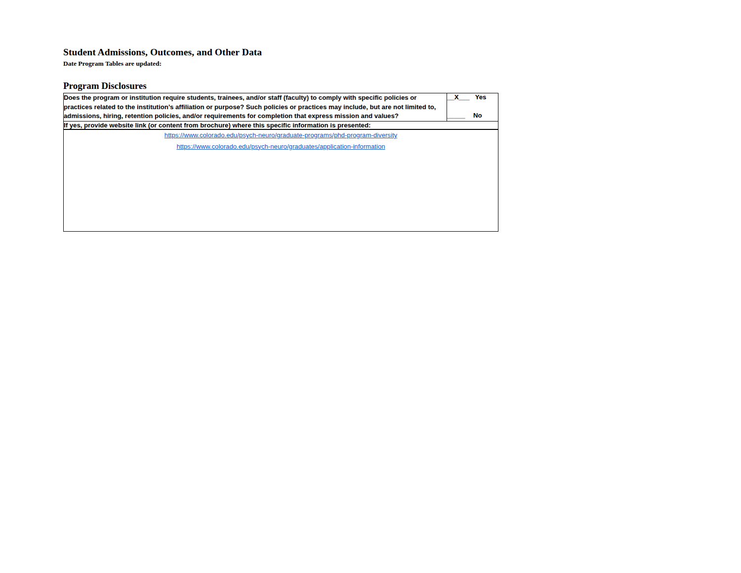Student Admissions, Outcomes, and Other Data
Date Program Tables are updated:
Program Disclosures
| Does the program or institution require students, trainees, and/or staff (faculty) to comply with specific policies or practices related to the institution’s affiliation or purpose? Such policies or practices may include, but are not limited to, admissions, hiring, retention policies, and/or requirements for completion that express mission and values? | __X___ Yes _____ No |
| If yes, provide website link (or content from brochure) where this specific information is presented: |
| https://www.colorado.edu/psych-neuro/graduate-programs/phd-program-diversity https://www.colorado.edu/psych-neuro/graduates/application-information |